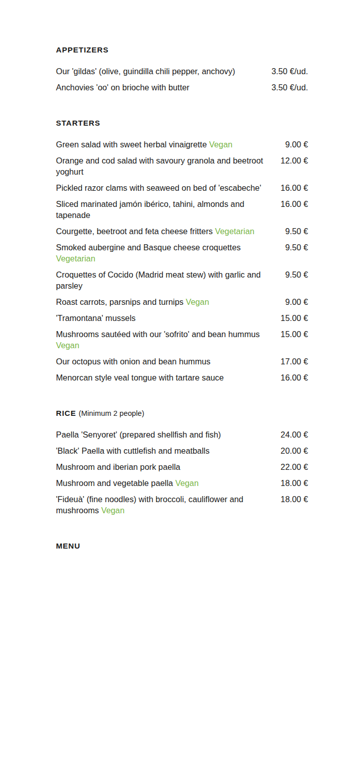Appetizers
| Our 'gildas' (olive, guindilla chili pepper, anchovy) | 3.50 €/ud. |
| Anchovies 'oo' on brioche with butter | 3.50 €/ud. |
Starters
| Green salad with sweet herbal vinaigrette Vegan | 9.00 € |
| Orange and cod salad with savoury granola and beetroot yoghurt | 12.00 € |
| Pickled razor clams with seaweed on bed of 'escabeche' | 16.00 € |
| Sliced marinated jamón ibérico, tahini, almonds and tapenade | 16.00 € |
| Courgette, beetroot and feta cheese fritters Vegetarian | 9.50 € |
| Smoked aubergine and Basque cheese croquettes Vegetarian | 9.50 € |
| Croquettes of Cocido (Madrid meat stew) with garlic and parsley | 9.50 € |
| Roast carrots, parsnips and turnips Vegan | 9.00 € |
| 'Tramontana' mussels | 15.00 € |
| Mushrooms sautéed with our 'sofrito' and bean hummus Vegan | 15.00 € |
| Our octopus with onion and bean hummus | 17.00 € |
| Menorcan style veal tongue with tartare sauce | 16.00 € |
Rice (Minimum 2 people)
| Paella 'Senyoret' (prepared shellfish and fish) | 24.00 € |
| 'Black' Paella with cuttlefish and meatballs | 20.00 € |
| Mushroom and iberian pork paella | 22.00 € |
| Mushroom and vegetable paella Vegan | 18.00 € |
| 'Fideuà' (fine noodles) with broccoli, cauliflower and mushrooms Vegan | 18.00 € |
Menu